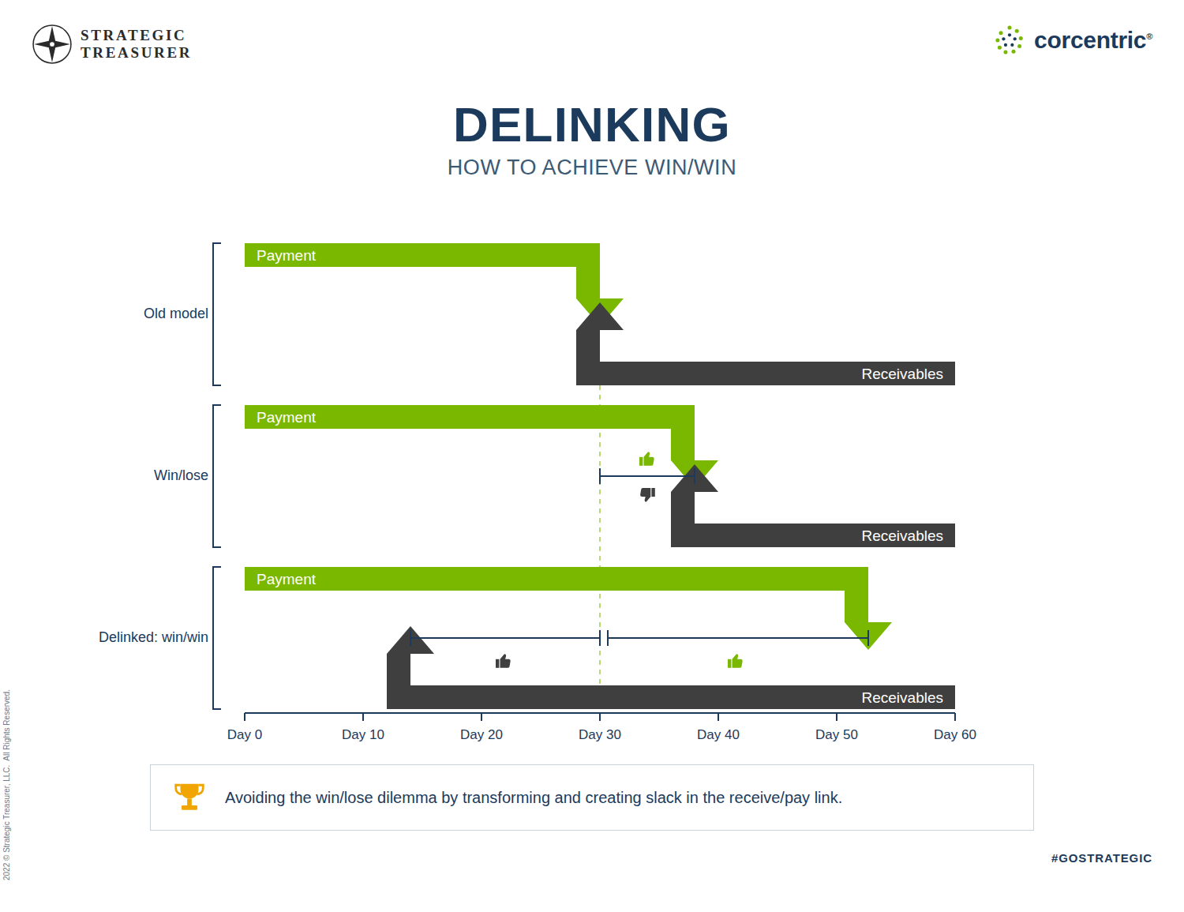Strategic
Treasurer
corcentric®
DELINKING
HOW TO ACHIEVE WIN/WIN
Old model Win/lose Delinked: win/win Day 0 Day 10 Day 20 Day 30 Day 40 Day 50 Day 60 Payment Receivables Payment Receivables Payment Receivables
Avoiding the win/lose dilemma by transforming and creating slack in the receive/pay link.
#GOSTRATEGIC
2022 © Strategic Treasurer, LLC. All Rights Reserved.